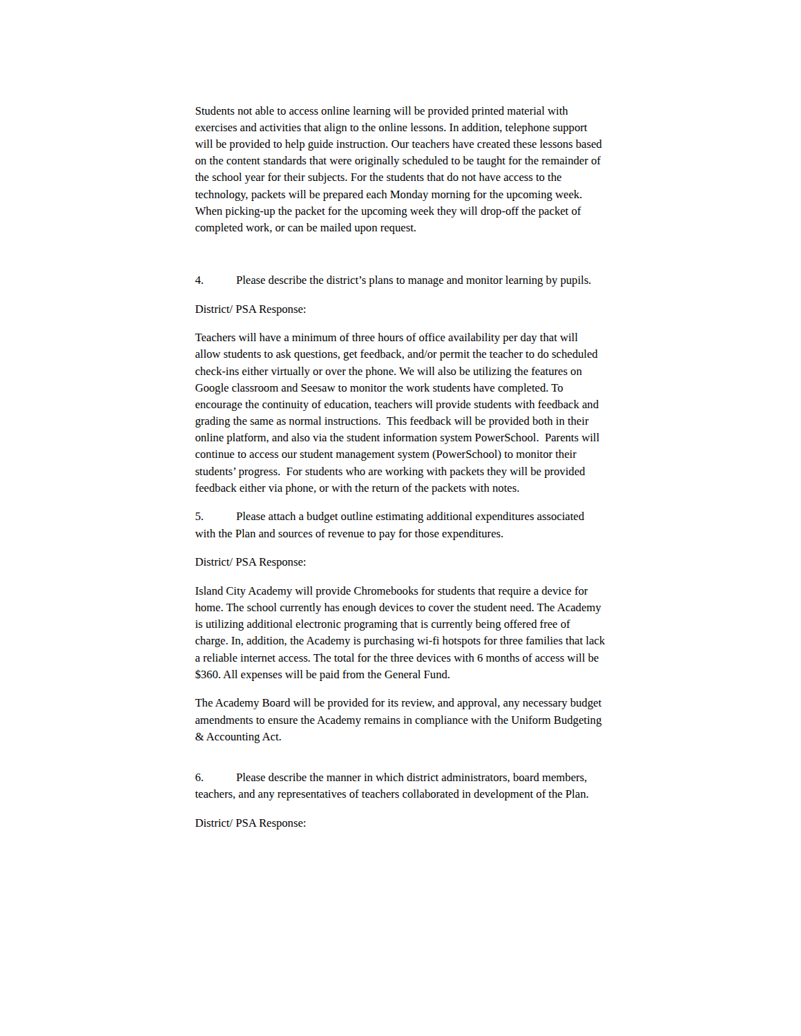Students not able to access online learning will be provided printed material with exercises and activities that align to the online lessons. In addition, telephone support will be provided to help guide instruction. Our teachers have created these lessons based on the content standards that were originally scheduled to be taught for the remainder of the school year for their subjects. For the students that do not have access to the technology, packets will be prepared each Monday morning for the upcoming week. When picking-up the packet for the upcoming week they will drop-off the packet of completed work, or can be mailed upon request.
4. Please describe the district’s plans to manage and monitor learning by pupils.
District/ PSA Response:
Teachers will have a minimum of three hours of office availability per day that will allow students to ask questions, get feedback, and/or permit the teacher to do scheduled check-ins either virtually or over the phone. We will also be utilizing the features on Google classroom and Seesaw to monitor the work students have completed. To encourage the continuity of education, teachers will provide students with feedback and grading the same as normal instructions. This feedback will be provided both in their online platform, and also via the student information system PowerSchool. Parents will continue to access our student management system (PowerSchool) to monitor their students’ progress. For students who are working with packets they will be provided feedback either via phone, or with the return of the packets with notes.
5. Please attach a budget outline estimating additional expenditures associated with the Plan and sources of revenue to pay for those expenditures.
District/ PSA Response:
Island City Academy will provide Chromebooks for students that require a device for home. The school currently has enough devices to cover the student need. The Academy is utilizing additional electronic programing that is currently being offered free of charge. In, addition, the Academy is purchasing wi-fi hotspots for three families that lack a reliable internet access. The total for the three devices with 6 months of access will be $360. All expenses will be paid from the General Fund.
The Academy Board will be provided for its review, and approval, any necessary budget amendments to ensure the Academy remains in compliance with the Uniform Budgeting & Accounting Act.
6. Please describe the manner in which district administrators, board members, teachers, and any representatives of teachers collaborated in development of the Plan.
District/ PSA Response: